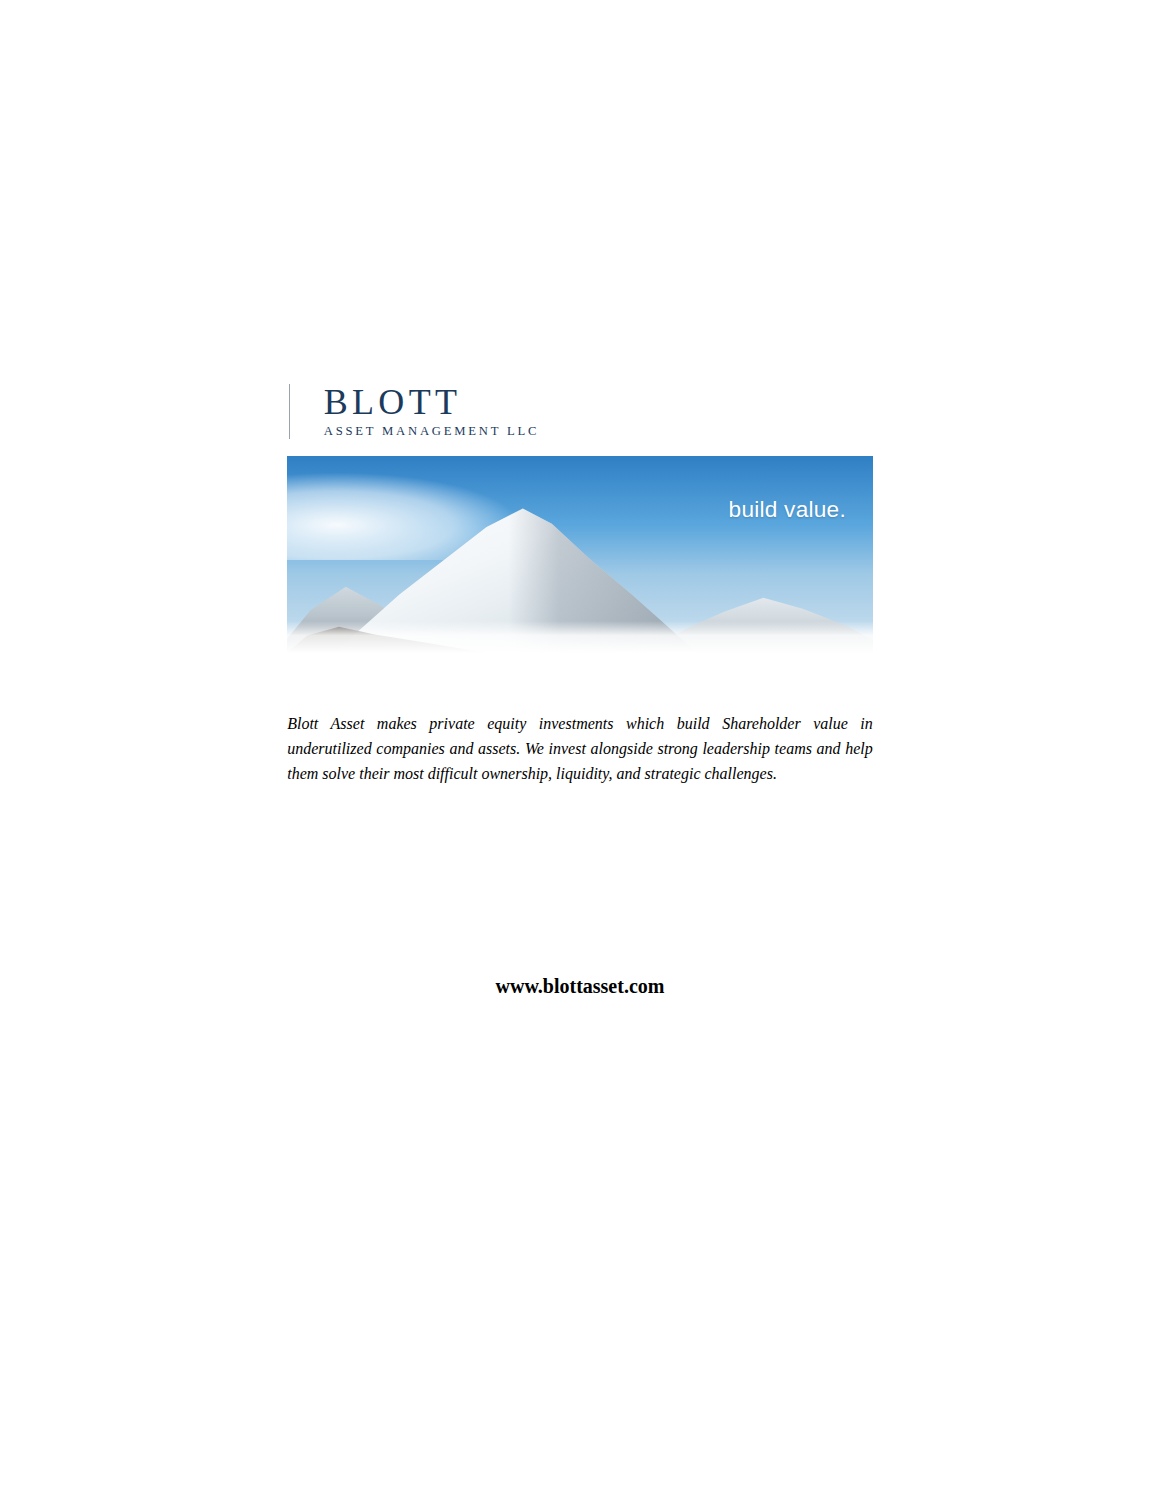BLOTT
ASSET MANAGEMENT LLC
build value.
Blott Asset makes private equity investments which build Shareholder value in underutilized companies and assets. We invest alongside strong leadership teams and help them solve their most difficult ownership, liquidity, and strategic challenges.
www.blottasset.com